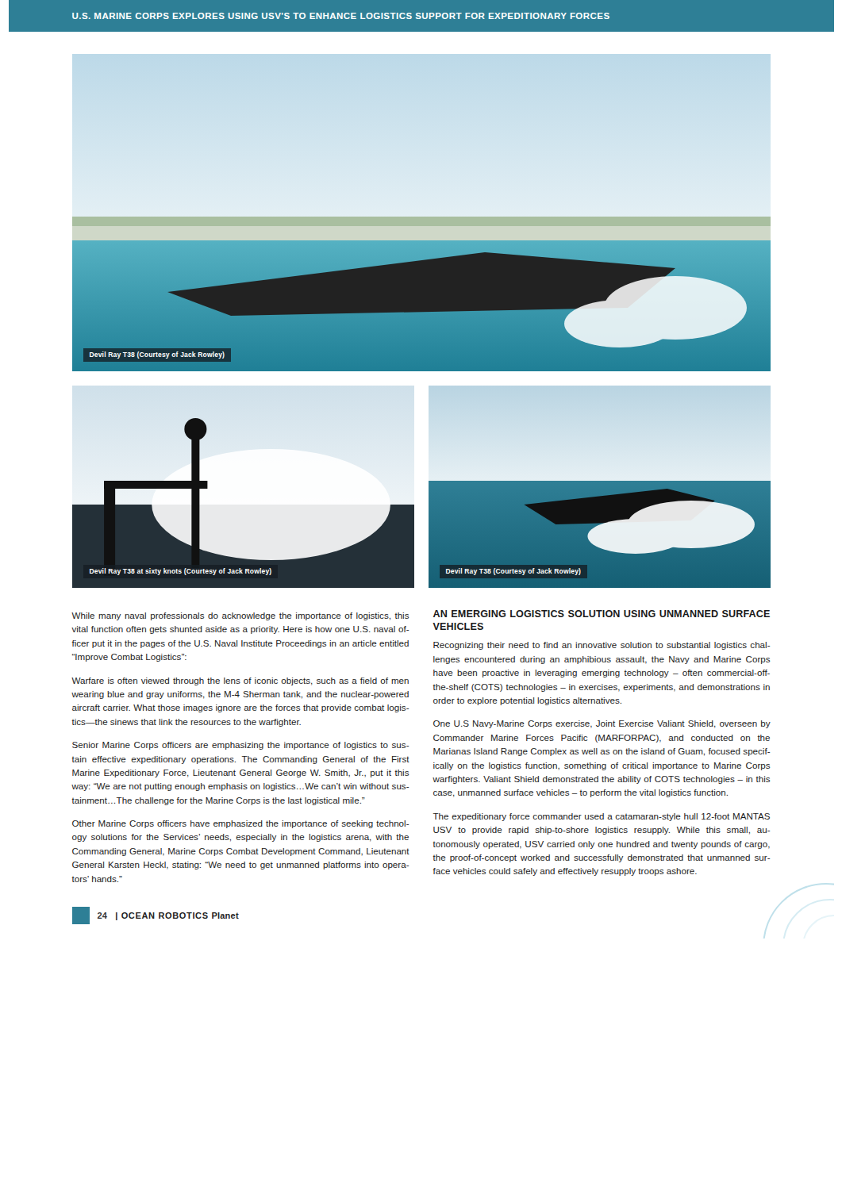U.S. Marine Corps Explores Using USV's to Enhance Logistics Support for Expeditionary Forces
Devil Ray T38 (Courtesy of Jack Rowley)
Devil Ray T38 at sixty knots (Courtesy of Jack Rowley)
Devil Ray T38 (Courtesy of Jack Rowley)
While many naval professionals do acknowledge the importance of logistics, this vital function often gets shunted aside as a priority. Here is how one U.S. naval officer put it in the pages of the U.S. Naval Institute Proceedings in an article entitled “Improve Combat Logistics”:
Warfare is often viewed through the lens of iconic objects, such as a field of men wearing blue and gray uniforms, the M-4 Sherman tank, and the nuclear-powered aircraft carrier. What those images ignore are the forces that provide combat logistics—the sinews that link the resources to the warfighter.
Senior Marine Corps officers are emphasizing the importance of logistics to sustain effective expeditionary operations. The Commanding General of the First Marine Expeditionary Force, Lieutenant General George W. Smith, Jr., put it this way: “We are not putting enough emphasis on logistics…We can’t win without sustainment…The challenge for the Marine Corps is the last logistical mile.”
Other Marine Corps officers have emphasized the importance of seeking technology solutions for the Services’ needs, especially in the logistics arena, with the Commanding General, Marine Corps Combat Development Command, Lieutenant General Karsten Heckl, stating: “We need to get unmanned platforms into operators’ hands.”
An Emerging Logistics Solution Using Unmanned Surface Vehicles
Recognizing their need to find an innovative solution to substantial logistics challenges encountered during an amphibious assault, the Navy and Marine Corps have been proactive in leveraging emerging technology – often commercial-off-the-shelf (COTS) technologies – in exercises, experiments, and demonstrations in order to explore potential logistics alternatives.
One U.S Navy-Marine Corps exercise, Joint Exercise Valiant Shield, overseen by Commander Marine Forces Pacific (MARFORPAC), and conducted on the Marianas Island Range Complex as well as on the island of Guam, focused specifically on the logistics function, something of critical importance to Marine Corps warfighters. Valiant Shield demonstrated the ability of COTS technologies – in this case, unmanned surface vehicles – to perform the vital logistics function.
The expeditionary force commander used a catamaran-style hull 12-foot MANTAS USV to provide rapid ship-to-shore logistics resupply. While this small, autonomously operated, USV carried only one hundred and twenty pounds of cargo, the proof-of-concept worked and successfully demonstrated that unmanned surface vehicles could safely and effectively resupply troops ashore.
24 | OCEAN ROBOTICS Planet